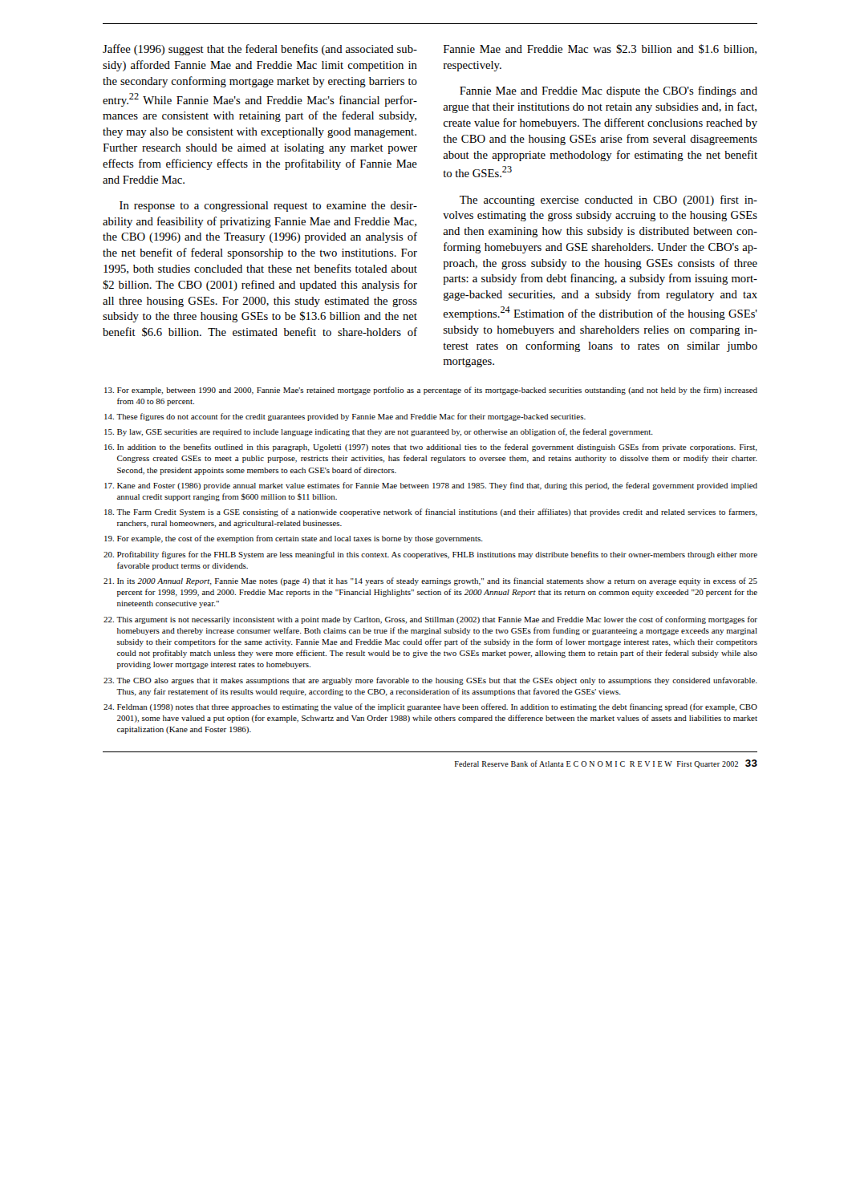Jaffee (1996) suggest that the federal benefits (and associated subsidy) afforded Fannie Mae and Freddie Mac limit competition in the secondary conforming mortgage market by erecting barriers to entry.22 While Fannie Mae's and Freddie Mac's financial performances are consistent with retaining part of the federal subsidy, they may also be consistent with exceptionally good management. Further research should be aimed at isolating any market power effects from efficiency effects in the profitability of Fannie Mae and Freddie Mac.
In response to a congressional request to examine the desirability and feasibility of privatizing Fannie Mae and Freddie Mac, the CBO (1996) and the Treasury (1996) provided an analysis of the net benefit of federal sponsorship to the two institutions. For 1995, both studies concluded that these net benefits totaled about $2 billion. The CBO (2001) refined and updated this analysis for all three housing GSEs. For 2000, this study estimated the gross subsidy to the three housing GSEs to be $13.6 billion and the net benefit $6.6 billion. The estimated benefit to share-holders of Fannie Mae and Freddie Mac was $2.3 billion and $1.6 billion, respectively.
Fannie Mae and Freddie Mac dispute the CBO's findings and argue that their institutions do not retain any subsidies and, in fact, create value for homebuyers. The different conclusions reached by the CBO and the housing GSEs arise from several disagreements about the appropriate methodology for estimating the net benefit to the GSEs.23
The accounting exercise conducted in CBO (2001) first involves estimating the gross subsidy accruing to the housing GSEs and then examining how this subsidy is distributed between conforming homebuyers and GSE shareholders. Under the CBO's approach, the gross subsidy to the housing GSEs consists of three parts: a subsidy from debt financing, a subsidy from issuing mortgage-backed securities, and a subsidy from regulatory and tax exemptions.24 Estimation of the distribution of the housing GSEs' subsidy to homebuyers and shareholders relies on comparing interest rates on conforming loans to rates on similar jumbo mortgages.
For example, between 1990 and 2000, Fannie Mae's retained mortgage portfolio as a percentage of its mortgage-backed securities outstanding (and not held by the firm) increased from 40 to 86 percent.
These figures do not account for the credit guarantees provided by Fannie Mae and Freddie Mac for their mortgage-backed securities.
By law, GSE securities are required to include language indicating that they are not guaranteed by, or otherwise an obligation of, the federal government.
In addition to the benefits outlined in this paragraph, Ugoletti (1997) notes that two additional ties to the federal government distinguish GSEs from private corporations. First, Congress created GSEs to meet a public purpose, restricts their activities, has federal regulators to oversee them, and retains authority to dissolve them or modify their charter. Second, the president appoints some members to each GSE's board of directors.
Kane and Foster (1986) provide annual market value estimates for Fannie Mae between 1978 and 1985. They find that, during this period, the federal government provided implied annual credit support ranging from $600 million to $11 billion.
The Farm Credit System is a GSE consisting of a nationwide cooperative network of financial institutions (and their affiliates) that provides credit and related services to farmers, ranchers, rural homeowners, and agricultural-related businesses.
For example, the cost of the exemption from certain state and local taxes is borne by those governments.
Profitability figures for the FHLB System are less meaningful in this context. As cooperatives, FHLB institutions may distribute benefits to their owner-members through either more favorable product terms or dividends.
In its 2000 Annual Report, Fannie Mae notes (page 4) that it has "14 years of steady earnings growth," and its financial statements show a return on average equity in excess of 25 percent for 1998, 1999, and 2000. Freddie Mac reports in the "Financial Highlights" section of its 2000 Annual Report that its return on common equity exceeded "20 percent for the nineteenth consecutive year."
This argument is not necessarily inconsistent with a point made by Carlton, Gross, and Stillman (2002) that Fannie Mae and Freddie Mac lower the cost of conforming mortgages for homebuyers and thereby increase consumer welfare. Both claims can be true if the marginal subsidy to the two GSEs from funding or guaranteeing a mortgage exceeds any marginal subsidy to their competitors for the same activity. Fannie Mae and Freddie Mac could offer part of the subsidy in the form of lower mortgage interest rates, which their competitors could not profitably match unless they were more efficient. The result would be to give the two GSEs market power, allowing them to retain part of their federal subsidy while also providing lower mortgage interest rates to homebuyers.
The CBO also argues that it makes assumptions that are arguably more favorable to the housing GSEs but that the GSEs object only to assumptions they considered unfavorable. Thus, any fair restatement of its results would require, according to the CBO, a reconsideration of its assumptions that favored the GSEs' views.
Feldman (1998) notes that three approaches to estimating the value of the implicit guarantee have been offered. In addition to estimating the debt financing spread (for example, CBO 2001), some have valued a put option (for example, Schwartz and Van Order 1988) while others compared the difference between the market values of assets and liabilities to market capitalization (Kane and Foster 1986).
Federal Reserve Bank of Atlanta E C O N O M I C R E V I E W First Quarter 200233